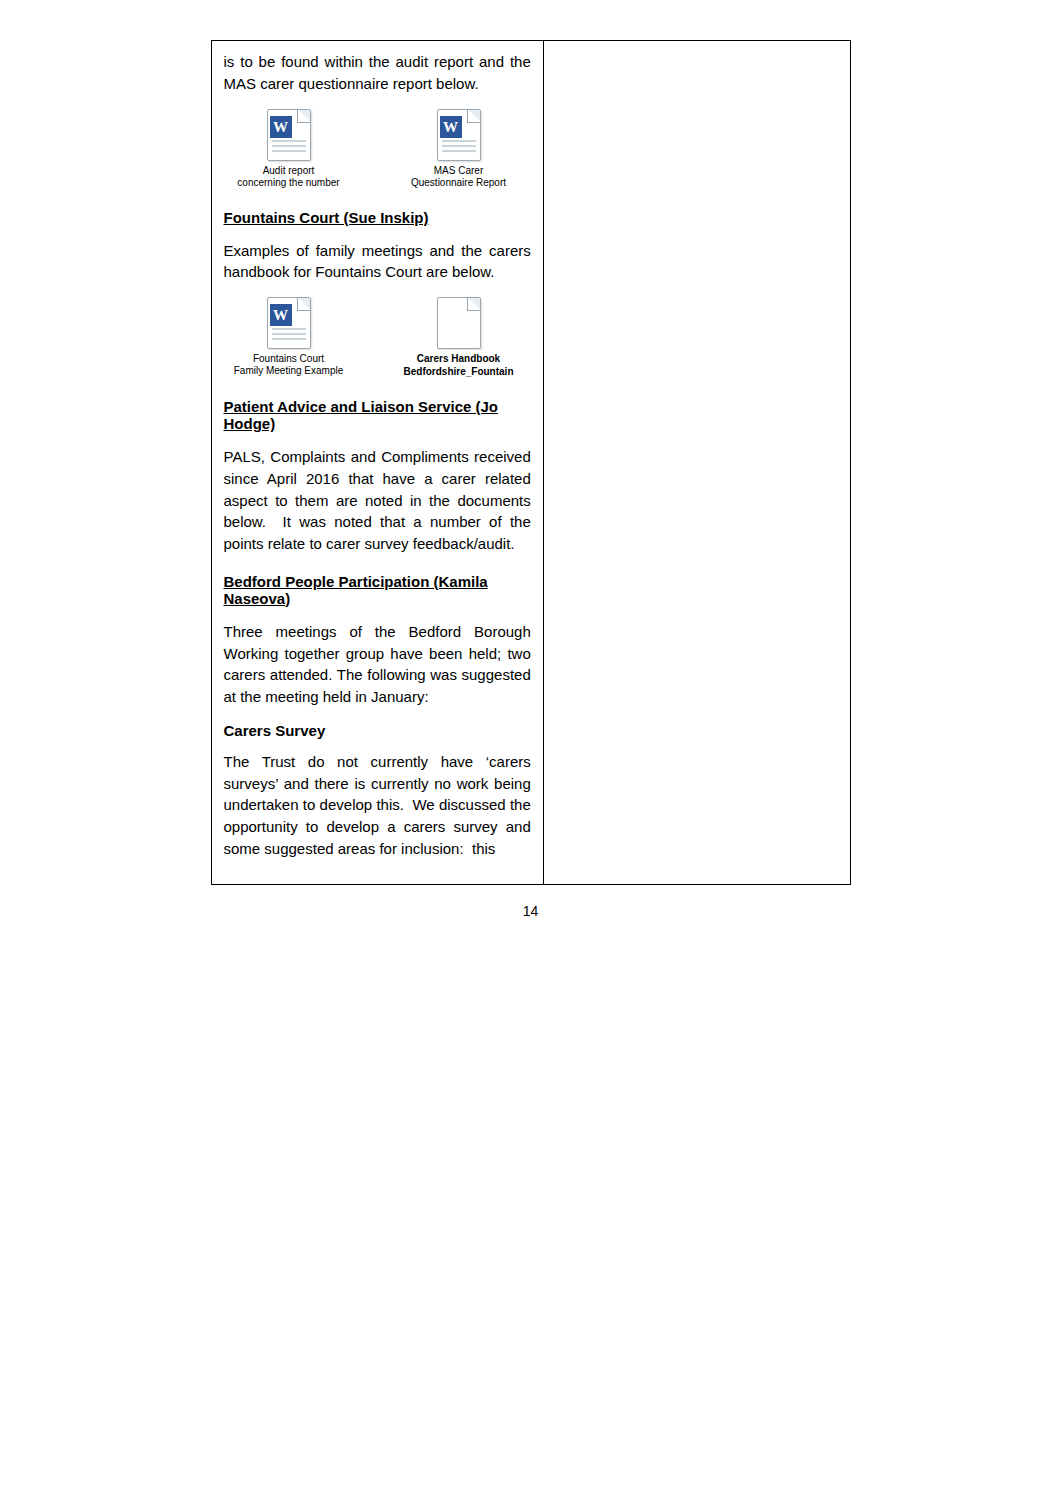| is to be found within the audit report and the MAS carer questionnaire report below. W Audit report concerning the number W MAS Carer Questionnaire Report Fountains Court (Sue Inskip) Examples of family meetings and the carers handbook for Fountains Court are below. W Fountains Court Family Meeting Example Carers Handbook Bedfordshire_Fountain Patient Advice and Liaison Service (Jo Hodge) PALS, Complaints and Compliments received since April 2016 that have a carer related aspect to them are noted in the documents below. It was noted that a number of the points relate to carer survey feedback/audit. Bedford People Participation (Kamila Naseova) Three meetings of the Bedford Borough Working together group have been held; two carers attended. The following was suggested at the meeting held in January: Carers Survey The Trust do not currently have ‘carers surveys’ and there is currently no work being undertaken to develop this. We discussed the opportunity to develop a carers survey and some suggested areas for inclusion: this | |
14